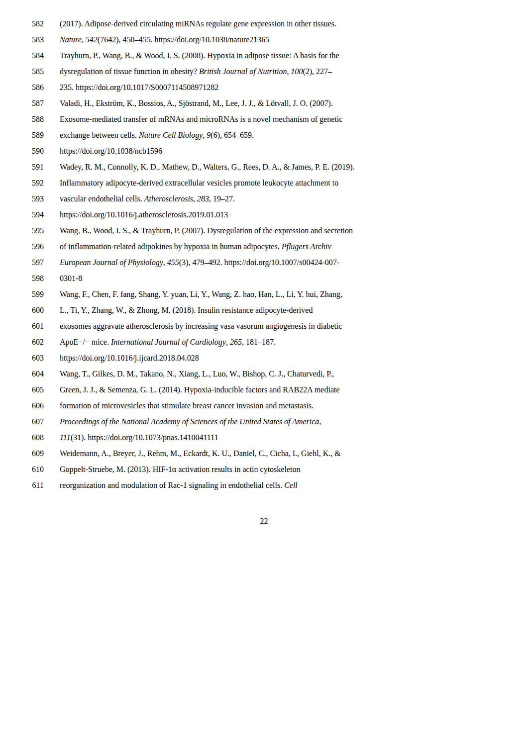(2017). Adipose-derived circulating miRNAs regulate gene expression in other tissues.
Nature, 542(7642), 450–455. https://doi.org/10.1038/nature21365
Trayhurn, P., Wang, B., & Wood, I. S. (2008). Hypoxia in adipose tissue: A basis for the
dysregulation of tissue function in obesity? British Journal of Nutrition, 100(2), 227–
235. https://doi.org/10.1017/S0007114508971282
Valadi, H., Ekström, K., Bossios, A., Sjöstrand, M., Lee, J. J., & Lötvall, J. O. (2007).
Exosome-mediated transfer of mRNAs and microRNAs is a novel mechanism of genetic
exchange between cells. Nature Cell Biology, 9(6), 654–659.
https://doi.org/10.1038/ncb1596
Wadey, R. M., Connolly, K. D., Mathew, D., Walters, G., Rees, D. A., & James, P. E. (2019).
Inflammatory adipocyte-derived extracellular vesicles promote leukocyte attachment to
vascular endothelial cells. Atherosclerosis, 283, 19–27.
https://doi.org/10.1016/j.atherosclerosis.2019.01.013
Wang, B., Wood, I. S., & Trayhurn, P. (2007). Dysregulation of the expression and secretion
of inflammation-related adipokines by hypoxia in human adipocytes. Pflugers Archiv
European Journal of Physiology, 455(3), 479–492. https://doi.org/10.1007/s00424-007-
0301-8
Wang, F., Chen, F. fang, Shang, Y. yuan, Li, Y., Wang, Z. hao, Han, L., Li, Y. hui, Zhang,
L., Ti, Y., Zhang, W., & Zhong, M. (2018). Insulin resistance adipocyte-derived
exosomes aggravate atherosclerosis by increasing vasa vasorum angiogenesis in diabetic
ApoE−/− mice. International Journal of Cardiology, 265, 181–187.
https://doi.org/10.1016/j.ijcard.2018.04.028
Wang, T., Gilkes, D. M., Takano, N., Xiang, L., Luo, W., Bishop, C. J., Chaturvedi, P.,
Green, J. J., & Semenza, G. L. (2014). Hypoxia-inducible factors and RAB22A mediate
formation of microvesicles that stimulate breast cancer invasion and metastasis.
Proceedings of the National Academy of Sciences of the United States of America,
111(31). https://doi.org/10.1073/pnas.1410041111
Weidemann, A., Breyer, J., Rehm, M., Eckardt, K. U., Daniel, C., Cicha, I., Giehl, K., &
Goppelt-Struebe, M. (2013). HIF-1α activation results in actin cytoskeleton
reorganization and modulation of Rac-1 signaling in endothelial cells. Cell
22